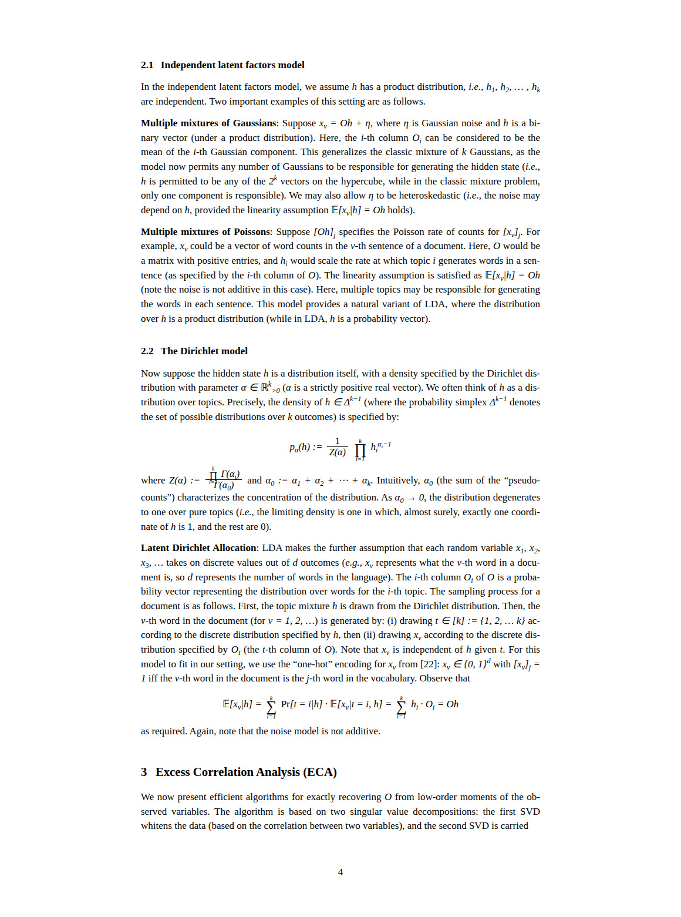2.1 Independent latent factors model
In the independent latent factors model, we assume h has a product distribution, i.e., h1, h2, … , hk are independent. Two important examples of this setting are as follows.
Multiple mixtures of Gaussians: Suppose xv = Oh + η, where η is Gaussian noise and h is a binary vector (under a product distribution). Here, the i-th column Oi can be considered to be the mean of the i-th Gaussian component. This generalizes the classic mixture of k Gaussians, as the model now permits any number of Gaussians to be responsible for generating the hidden state (i.e., h is permitted to be any of the 2k vectors on the hypercube, while in the classic mixture problem, only one component is responsible). We may also allow η to be heteroskedastic (i.e., the noise may depend on h, provided the linearity assumption 𝔼[xv|h] = Oh holds).
Multiple mixtures of Poissons: Suppose [Oh]j specifies the Poisson rate of counts for [xv]j. For example, xv could be a vector of word counts in the v-th sentence of a document. Here, O would be a matrix with positive entries, and hi would scale the rate at which topic i generates words in a sentence (as specified by the i-th column of O). The linearity assumption is satisfied as 𝔼[xv|h] = Oh (note the noise is not additive in this case). Here, multiple topics may be responsible for generating the words in each sentence. This model provides a natural variant of LDA, where the distribution over h is a product distribution (while in LDA, h is a probability vector).
2.2 The Dirichlet model
Now suppose the hidden state h is a distribution itself, with a density specified by the Dirichlet distribution with parameter α ∈ ℝk>0 (α is a strictly positive real vector). We often think of h as a distribution over topics. Precisely, the density of h ∈ Δk−1 (where the probability simplex Δk−1 denotes the set of possible distributions over k outcomes) is specified by:
pα(h) := 1 Z(α) ∏ki=1 hiαi−1
where Z(α) := ∏ki=1 Γ(αi) Γ(α0) and α0 := α1 + α2 + ⋯ + αk. Intuitively, α0 (the sum of the “pseudo-counts”) characterizes the concentration of the distribution. As α0 → 0, the distribution degenerates to one over pure topics (i.e., the limiting density is one in which, almost surely, exactly one coordinate of h is 1, and the rest are 0).
Latent Dirichlet Allocation: LDA makes the further assumption that each random variable x1, x2, x3, … takes on discrete values out of d outcomes (e.g., xv represents what the v-th word in a document is, so d represents the number of words in the language). The i-th column Oi of O is a probability vector representing the distribution over words for the i-th topic. The sampling process for a document is as follows. First, the topic mixture h is drawn from the Dirichlet distribution. Then, the v-th word in the document (for v = 1, 2, …) is generated by: (i) drawing t ∈ [k] := {1, 2, … k} according to the discrete distribution specified by h, then (ii) drawing xv according to the discrete distribution specified by Ot (the t-th column of O). Note that xv is independent of h given t. For this model to fit in our setting, we use the “one-hot” encoding for xv from [22]: xv ∈ {0, 1}d with [xv]j = 1 iff the v-th word in the document is the j-th word in the vocabulary. Observe that
𝔼[xv|h] = ∑ki=1 Pr[t = i|h] · 𝔼[xv|t = i, h] = ∑ki=1 hi · Oi = Oh
as required. Again, note that the noise model is not additive.
3 Excess Correlation Analysis (ECA)
We now present efficient algorithms for exactly recovering O from low-order moments of the observed variables. The algorithm is based on two singular value decompositions: the first SVD whitens the data (based on the correlation between two variables), and the second SVD is carried
4